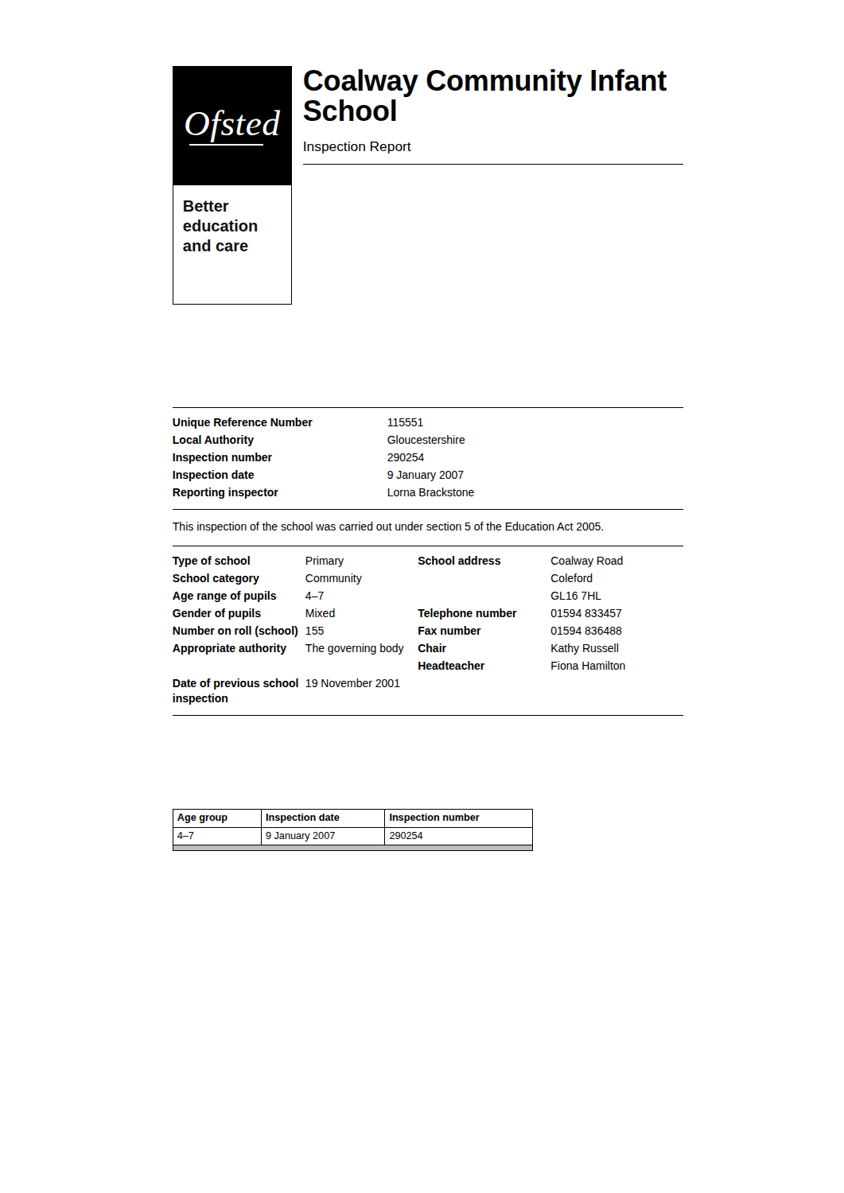Ofsted
Coalway Community Infant School
Inspection Report
Better
education
and care
| Unique Reference Number | 115551 |
| Local Authority | Gloucestershire |
| Inspection number | 290254 |
| Inspection date | 9 January 2007 |
| Reporting inspector | Lorna Brackstone |
This inspection of the school was carried out under section 5 of the Education Act 2005.
| Type of school | Primary | School address | Coalway Road |
| School category | Community | | Coleford |
| Age range of pupils | 4–7 | | GL16 7HL |
| Gender of pupils | Mixed | Telephone number | 01594 833457 |
| Number on roll (school) | 155 | Fax number | 01594 836488 |
| Appropriate authority | The governing body | Chair | Kathy Russell |
| | | Headteacher | Fiona Hamilton |
| Date of previous school inspection | 19 November 2001 | | |
| Age group | Inspection date | Inspection number |
| --- | --- | --- |
| 4–7 | 9 January 2007 | 290254 |